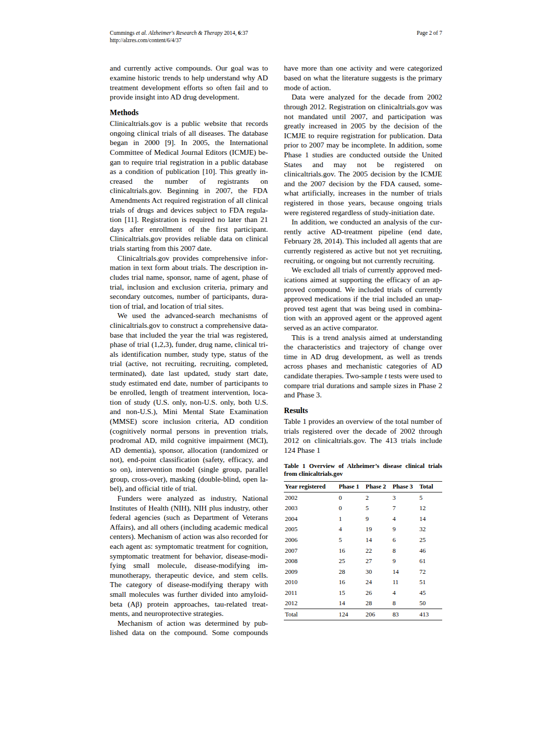Cummings et al. Alzheimer's Research & Therapy 2014, 6:37
http://alzres.com/content/6/4/37
Page 2 of 7
and currently active compounds. Our goal was to examine historic trends to help understand why AD treatment development efforts so often fail and to provide insight into AD drug development.
Methods
Clinicaltrials.gov is a public website that records ongoing clinical trials of all diseases. The database began in 2000 [9]. In 2005, the International Committee of Medical Journal Editors (ICMJE) began to require trial registration in a public database as a condition of publication [10]. This greatly increased the number of registrants on clinicaltrials.gov. Beginning in 2007, the FDA Amendments Act required registration of all clinical trials of drugs and devices subject to FDA regulation [11]. Registration is required no later than 21 days after enrollment of the first participant. Clinicaltrials.gov provides reliable data on clinical trials starting from this 2007 date.
Clinicaltrials.gov provides comprehensive information in text form about trials. The description includes trial name, sponsor, name of agent, phase of trial, inclusion and exclusion criteria, primary and secondary outcomes, number of participants, duration of trial, and location of trial sites.
We used the advanced-search mechanisms of clinicaltrials.gov to construct a comprehensive database that included the year the trial was registered, phase of trial (1,2,3), funder, drug name, clinical trials identification number, study type, status of the trial (active, not recruiting, recruiting, completed, terminated), date last updated, study start date, study estimated end date, number of participants to be enrolled, length of treatment intervention, location of study (U.S. only, non-U.S. only, both U.S. and non-U.S.), Mini Mental State Examination (MMSE) score inclusion criteria, AD condition (cognitively normal persons in prevention trials, prodromal AD, mild cognitive impairment (MCI), AD dementia), sponsor, allocation (randomized or not), end-point classification (safety, efficacy, and so on), intervention model (single group, parallel group, cross-over), masking (double-blind, open label), and official title of trial.
Funders were analyzed as industry, National Institutes of Health (NIH), NIH plus industry, other federal agencies (such as Department of Veterans Affairs), and all others (including academic medical centers). Mechanism of action was also recorded for each agent as: symptomatic treatment for cognition, symptomatic treatment for behavior, disease-modifying small molecule, disease-modifying immunotherapy, therapeutic device, and stem cells. The category of disease-modifying therapy with small molecules was further divided into amyloid-beta (Aβ) protein approaches, tau-related treatments, and neuroprotective strategies.
Mechanism of action was determined by published data on the compound. Some compounds have more than one activity and were categorized based on what the literature suggests is the primary mode of action.
Data were analyzed for the decade from 2002 through 2012. Registration on clinicaltrials.gov was not mandated until 2007, and participation was greatly increased in 2005 by the decision of the ICMJE to require registration for publication. Data prior to 2007 may be incomplete. In addition, some Phase 1 studies are conducted outside the United States and may not be registered on clinicaltrials.gov. The 2005 decision by the ICMJE and the 2007 decision by the FDA caused, somewhat artificially, increases in the number of trials registered in those years, because ongoing trials were registered regardless of study-initiation date.
In addition, we conducted an analysis of the currently active AD-treatment pipeline (end date, February 28, 2014). This included all agents that are currently registered as active but not yet recruiting, recruiting, or ongoing but not currently recruiting.
We excluded all trials of currently approved medications aimed at supporting the efficacy of an approved compound. We included trials of currently approved medications if the trial included an unapproved test agent that was being used in combination with an approved agent or the approved agent served as an active comparator.
This is a trend analysis aimed at understanding the characteristics and trajectory of change over time in AD drug development, as well as trends across phases and mechanistic categories of AD candidate therapies. Two-sample t tests were used to compare trial durations and sample sizes in Phase 2 and Phase 3.
Results
Table 1 provides an overview of the total number of trials registered over the decade of 2002 through 2012 on clinicaltrials.gov. The 413 trials include 124 Phase 1
Table 1 Overview of Alzheimer’s disease clinical trials from clinicaltrials.gov
| Year registered | Phase 1 | Phase 2 | Phase 3 | Total |
| --- | --- | --- | --- | --- |
| 2002 | 0 | 2 | 3 | 5 |
| 2003 | 0 | 5 | 7 | 12 |
| 2004 | 1 | 9 | 4 | 14 |
| 2005 | 4 | 19 | 9 | 32 |
| 2006 | 5 | 14 | 6 | 25 |
| 2007 | 16 | 22 | 8 | 46 |
| 2008 | 25 | 27 | 9 | 61 |
| 2009 | 28 | 30 | 14 | 72 |
| 2010 | 16 | 24 | 11 | 51 |
| 2011 | 15 | 26 | 4 | 45 |
| 2012 | 14 | 28 | 8 | 50 |
| Total | 124 | 206 | 83 | 413 |